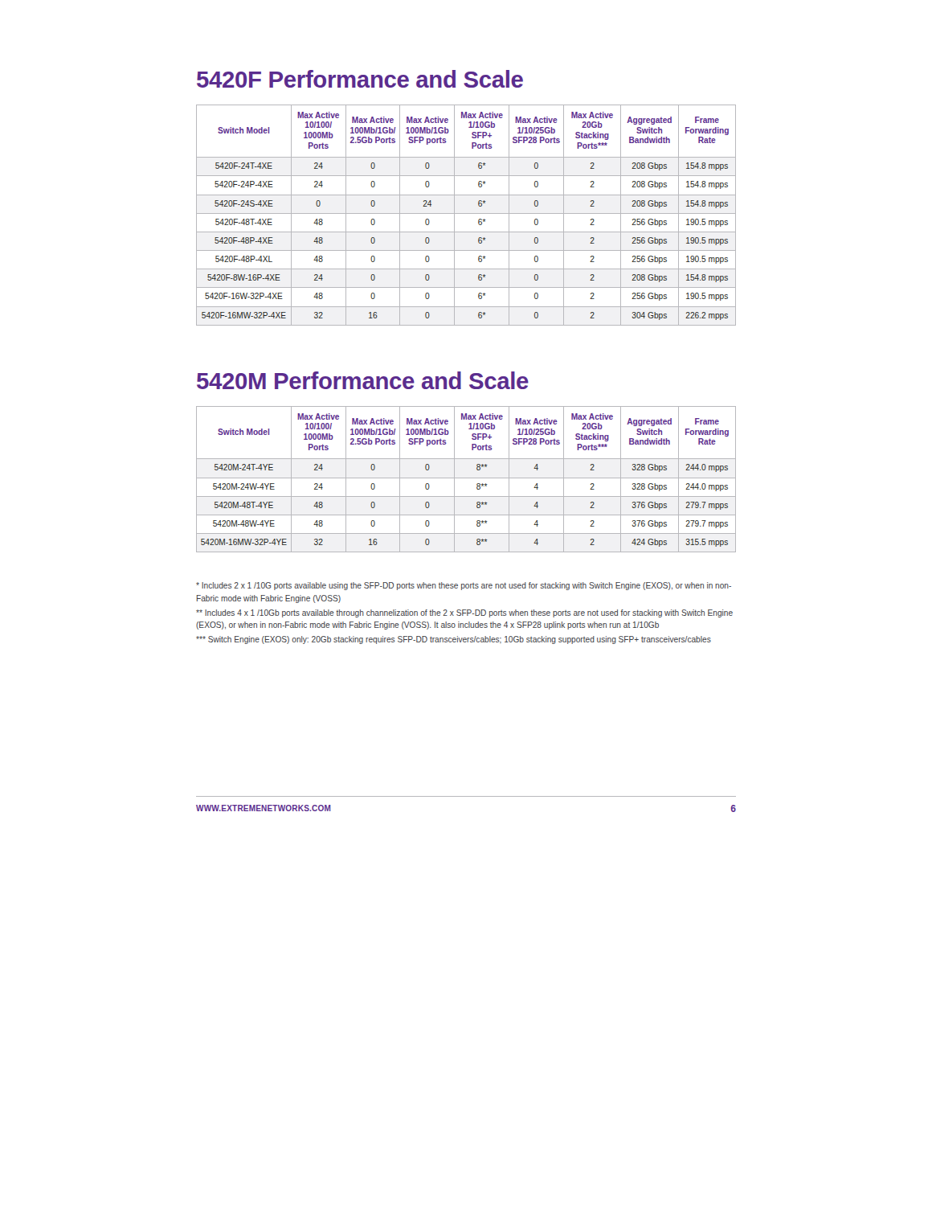5420F Performance and Scale
| Switch Model | Max Active 10/100/ 1000Mb Ports | Max Active 100Mb/1Gb/ 2.5Gb Ports | Max Active 100Mb/1Gb SFP ports | Max Active 1/10Gb SFP+ Ports | Max Active 1/10/25Gb SFP28 Ports | Max Active 20Gb Stacking Ports*** | Aggregated Switch Bandwidth | Frame Forwarding Rate |
| --- | --- | --- | --- | --- | --- | --- | --- | --- |
| 5420F-24T-4XE | 24 | 0 | 0 | 6* | 0 | 2 | 208 Gbps | 154.8 mpps |
| 5420F-24P-4XE | 24 | 0 | 0 | 6* | 0 | 2 | 208 Gbps | 154.8 mpps |
| 5420F-24S-4XE | 0 | 0 | 24 | 6* | 0 | 2 | 208 Gbps | 154.8 mpps |
| 5420F-48T-4XE | 48 | 0 | 0 | 6* | 0 | 2 | 256 Gbps | 190.5 mpps |
| 5420F-48P-4XE | 48 | 0 | 0 | 6* | 0 | 2 | 256 Gbps | 190.5 mpps |
| 5420F-48P-4XL | 48 | 0 | 0 | 6* | 0 | 2 | 256 Gbps | 190.5 mpps |
| 5420F-8W-16P-4XE | 24 | 0 | 0 | 6* | 0 | 2 | 208 Gbps | 154.8 mpps |
| 5420F-16W-32P-4XE | 48 | 0 | 0 | 6* | 0 | 2 | 256 Gbps | 190.5 mpps |
| 5420F-16MW-32P-4XE | 32 | 16 | 0 | 6* | 0 | 2 | 304 Gbps | 226.2 mpps |
5420M Performance and Scale
| Switch Model | Max Active 10/100/ 1000Mb Ports | Max Active 100Mb/1Gb/ 2.5Gb Ports | Max Active 100Mb/1Gb SFP ports | Max Active 1/10Gb SFP+ Ports | Max Active 1/10/25Gb SFP28 Ports | Max Active 20Gb Stacking Ports*** | Aggregated Switch Bandwidth | Frame Forwarding Rate |
| --- | --- | --- | --- | --- | --- | --- | --- | --- |
| 5420M-24T-4YE | 24 | 0 | 0 | 8** | 4 | 2 | 328 Gbps | 244.0 mpps |
| 5420M-24W-4YE | 24 | 0 | 0 | 8** | 4 | 2 | 328 Gbps | 244.0 mpps |
| 5420M-48T-4YE | 48 | 0 | 0 | 8** | 4 | 2 | 376 Gbps | 279.7 mpps |
| 5420M-48W-4YE | 48 | 0 | 0 | 8** | 4 | 2 | 376 Gbps | 279.7 mpps |
| 5420M-16MW-32P-4YE | 32 | 16 | 0 | 8** | 4 | 2 | 424 Gbps | 315.5 mpps |
* Includes 2 x 1 /10G ports available using the SFP-DD ports when these ports are not used for stacking with Switch Engine (EXOS), or when in non-Fabric mode with Fabric Engine (VOSS)
** Includes 4 x 1 /10Gb ports available through channelization of the 2 x SFP-DD ports when these ports are not used for stacking with Switch Engine (EXOS), or when in non-Fabric mode with Fabric Engine (VOSS). It also includes the 4 x SFP28 uplink ports when run at 1/10Gb
*** Switch Engine (EXOS) only: 20Gb stacking requires SFP-DD transceivers/cables; 10Gb stacking supported using SFP+ transceivers/cables
WWW.EXTREMENETWORKS.COM 6